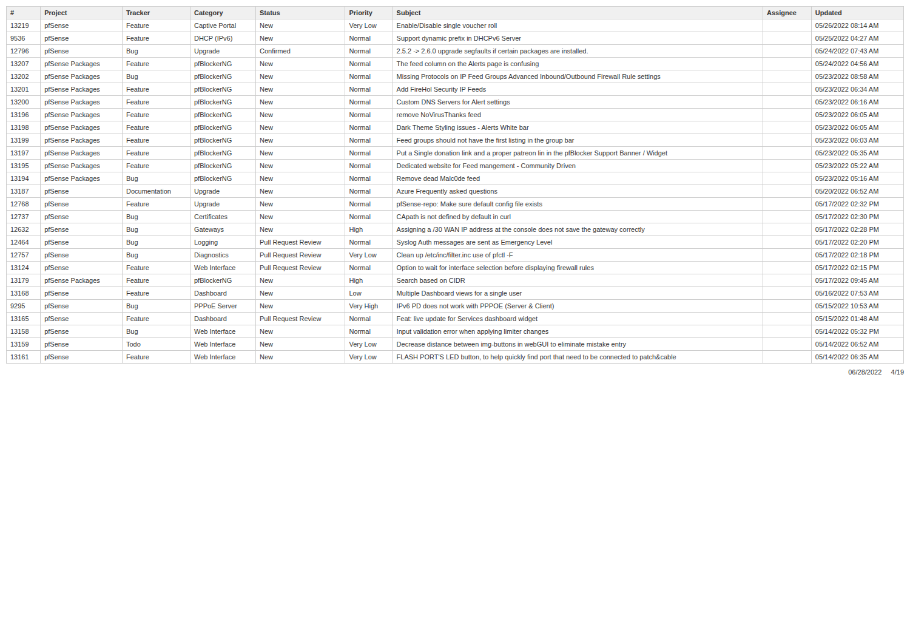| # | Project | Tracker | Category | Status | Priority | Subject | Assignee | Updated |
| --- | --- | --- | --- | --- | --- | --- | --- | --- |
| 13219 | pfSense | Feature | Captive Portal | New | Very Low | Enable/Disable single voucher roll | | 05/26/2022 08:14 AM |
| 9536 | pfSense | Feature | DHCP (IPv6) | New | Normal | Support dynamic prefix in DHCPv6 Server | | 05/25/2022 04:27 AM |
| 12796 | pfSense | Bug | Upgrade | Confirmed | Normal | 2.5.2 -> 2.6.0 upgrade segfaults if certain packages are installed. | | 05/24/2022 07:43 AM |
| 13207 | pfSense Packages | Feature | pfBlockerNG | New | Normal | The feed column on the Alerts page is confusing | | 05/24/2022 04:56 AM |
| 13202 | pfSense Packages | Bug | pfBlockerNG | New | Normal | Missing Protocols on IP Feed Groups Advanced Inbound/Outbound Firewall Rule settings | | 05/23/2022 08:58 AM |
| 13201 | pfSense Packages | Feature | pfBlockerNG | New | Normal | Add FireHol Security IP Feeds | | 05/23/2022 06:34 AM |
| 13200 | pfSense Packages | Feature | pfBlockerNG | New | Normal | Custom DNS Servers for Alert settings | | 05/23/2022 06:16 AM |
| 13196 | pfSense Packages | Feature | pfBlockerNG | New | Normal | remove NoVirusThanks feed | | 05/23/2022 06:05 AM |
| 13198 | pfSense Packages | Feature | pfBlockerNG | New | Normal | Dark Theme Styling issues - Alerts White bar | | 05/23/2022 06:05 AM |
| 13199 | pfSense Packages | Feature | pfBlockerNG | New | Normal | Feed groups should not have the first listing in the group bar | | 05/23/2022 06:03 AM |
| 13197 | pfSense Packages | Feature | pfBlockerNG | New | Normal | Put a Single donation link and a proper patreon lin in the pfBlocker Support Banner / Widget | | 05/23/2022 05:35 AM |
| 13195 | pfSense Packages | Feature | pfBlockerNG | New | Normal | Dedicated website for Feed mangement - Community Driven | | 05/23/2022 05:22 AM |
| 13194 | pfSense Packages | Bug | pfBlockerNG | New | Normal | Remove dead Malc0de feed | | 05/23/2022 05:16 AM |
| 13187 | pfSense | Documentation | Upgrade | New | Normal | Azure Frequently asked questions | | 05/20/2022 06:52 AM |
| 12768 | pfSense | Feature | Upgrade | New | Normal | pfSense-repo: Make sure default config file exists | | 05/17/2022 02:32 PM |
| 12737 | pfSense | Bug | Certificates | New | Normal | CApath is not defined by default in curl | | 05/17/2022 02:30 PM |
| 12632 | pfSense | Bug | Gateways | New | High | Assigning a /30 WAN IP address at the console does not save the gateway correctly | | 05/17/2022 02:28 PM |
| 12464 | pfSense | Bug | Logging | Pull Request Review | Normal | Syslog Auth messages are sent as Emergency Level | | 05/17/2022 02:20 PM |
| 12757 | pfSense | Bug | Diagnostics | Pull Request Review | Very Low | Clean up /etc/inc/filter.inc use of pfctl -F | | 05/17/2022 02:18 PM |
| 13124 | pfSense | Feature | Web Interface | Pull Request Review | Normal | Option to wait for interface selection before displaying firewall rules | | 05/17/2022 02:15 PM |
| 13179 | pfSense Packages | Feature | pfBlockerNG | New | High | Search based on CIDR | | 05/17/2022 09:45 AM |
| 13168 | pfSense | Feature | Dashboard | New | Low | Multiple Dashboard views for a single user | | 05/16/2022 07:53 AM |
| 9295 | pfSense | Bug | PPPoE Server | New | Very High | IPv6 PD does not work with PPPOE (Server & Client) | | 05/15/2022 10:53 AM |
| 13165 | pfSense | Feature | Dashboard | Pull Request Review | Normal | Feat: live update for Services dashboard widget | | 05/15/2022 01:48 AM |
| 13158 | pfSense | Bug | Web Interface | New | Normal | Input validation error when applying limiter changes | | 05/14/2022 05:32 PM |
| 13159 | pfSense | Todo | Web Interface | New | Very Low | Decrease distance between img-buttons in webGUI to eliminate mistake entry | | 05/14/2022 06:52 AM |
| 13161 | pfSense | Feature | Web Interface | New | Very Low | FLASH PORT'S LED button, to help quickly find port that need to be connected to patch&cable | | 05/14/2022 06:35 AM |
06/28/2022 4/19